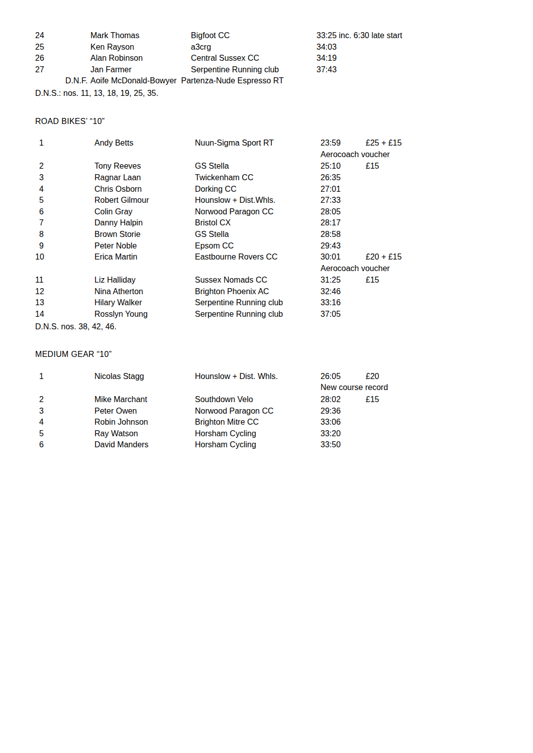| 24 | Mark Thomas | Bigfoot CC | 33:25 inc. 6:30 late start |
| 25 | Ken Rayson | a3crg | 34:03 |
| 26 | Alan Robinson | Central Sussex CC | 34:19 |
| 27 | Jan Farmer | Serpentine Running club | 37:43 |
| D.N.F. | Aoife McDonald-Bowyer Partenza-Nude Espresso RT |
D.N.S.: nos. 11, 13, 18, 19, 25, 35.
ROAD BIKES’ “10”
| 1 | Andy Betts | Nuun-Sigma Sport RT | 23:59 | £25 + £15 |
| | | | Aerocoach voucher |
| 2 | Tony Reeves | GS Stella | 25:10 | £15 |
| 3 | Ragnar Laan | Twickenham CC | 26:35 | |
| 4 | Chris Osborn | Dorking CC | 27:01 | |
| 5 | Robert Gilmour | Hounslow + Dist.Whls. | 27:33 | |
| 6 | Colin Gray | Norwood Paragon CC | 28:05 | |
| 7 | Danny Halpin | Bristol CX | 28:17 | |
| 8 | Brown Storie | GS Stella | 28:58 | |
| 9 | Peter Noble | Epsom CC | 29:43 | |
| 10 | Erica Martin | Eastbourne Rovers CC | 30:01 | £20 + £15 |
| | | | Aerocoach voucher |
| 11 | Liz Halliday | Sussex Nomads CC | 31:25 | £15 |
| 12 | Nina Atherton | Brighton Phoenix AC | 32:46 | |
| 13 | Hilary Walker | Serpentine Running club | 33:16 | |
| 14 | Rosslyn Young | Serpentine Running club | 37:05 | |
D.N.S. nos. 38, 42, 46.
MEDIUM GEAR “10”
| 1 | Nicolas Stagg | Hounslow + Dist. Whls. | 26:05 | £20 |
| | | | New course record |
| 2 | Mike Marchant | Southdown Velo | 28:02 | £15 |
| 3 | Peter Owen | Norwood Paragon CC | 29:36 | |
| 4 | Robin Johnson | Brighton Mitre CC | 33:06 | |
| 5 | Ray Watson | Horsham Cycling | 33:20 | |
| 6 | David Manders | Horsham Cycling | 33:50 | |